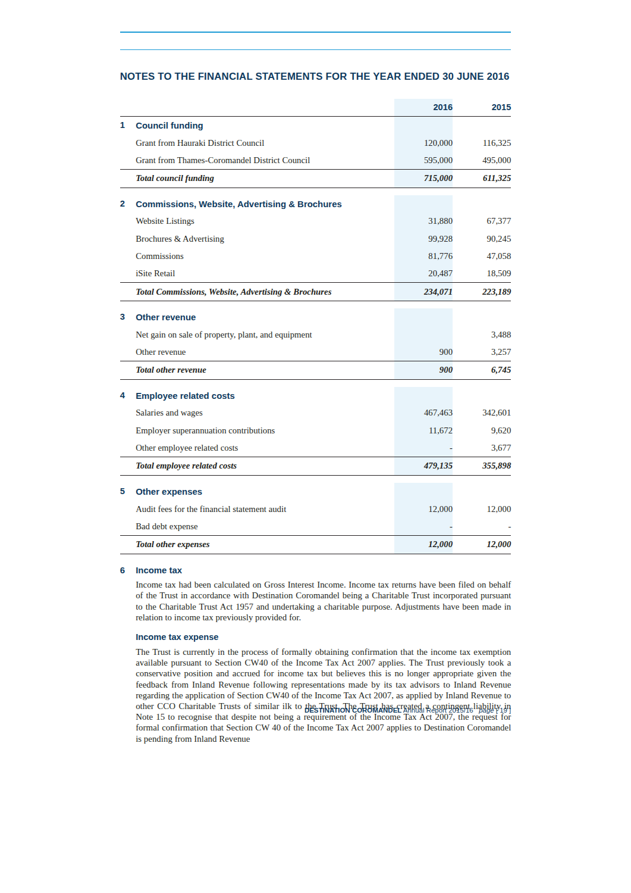Notes to the Financial Statements for the Year Ended 30 June 2016
| | | 2016 | 2015 |
| 1 | Council funding | | |
| | Grant from Hauraki District Council | 120,000 | 116,325 |
| | Grant from Thames-Coromandel District Council | 595,000 | 495,000 |
| | Total council funding | 715,000 | 611,325 |
| 2 | Commissions, Website, Advertising & Brochures | | |
| | Website Listings | 31,880 | 67,377 |
| | Brochures & Advertising | 99,928 | 90,245 |
| | Commissions | 81,776 | 47,058 |
| | iSite Retail | 20,487 | 18,509 |
| | Total Commissions, Website, Advertising & Brochures | 234,071 | 223,189 |
| 3 | Other revenue | | |
| | Net gain on sale of property, plant, and equipment | | 3,488 |
| | Other revenue | 900 | 3,257 |
| | Total other revenue | 900 | 6,745 |
| 4 | Employee related costs | | |
| | Salaries and wages | 467,463 | 342,601 |
| | Employer superannuation contributions | 11,672 | 9,620 |
| | Other employee related costs | - | 3,677 |
| | Total employee related costs | 479,135 | 355,898 |
| 5 | Other expenses | | |
| | Audit fees for the financial statement audit | 12,000 | 12,000 |
| | Bad debt expense | - | - |
| | Total other expenses | 12,000 | 12,000 |
6 Income tax
Income tax had been calculated on Gross Interest Income. Income tax returns have been filed on behalf of the Trust in accordance with Destination Coromandel being a Charitable Trust incorporated pursuant to the Charitable Trust Act 1957 and undertaking a charitable purpose. Adjustments have been made in relation to income tax previously provided for.
Income tax expense
The Trust is currently in the process of formally obtaining confirmation that the income tax exemption available pursuant to Section CW40 of the Income Tax Act 2007 applies. The Trust previously took a conservative position and accrued for income tax but believes this is no longer appropriate given the feedback from Inland Revenue following representations made by its tax advisors to Inland Revenue regarding the application of Section CW40 of the Income Tax Act 2007, as applied by Inland Revenue to other CCO Charitable Trusts of similar ilk to the Trust. The Trust has created a contingent liability in Note 15 to recognise that despite not being a requirement of the Income Tax Act 2007, the request for formal confirmation that Section CW 40 of the Income Tax Act 2007 applies to Destination Coromandel is pending from Inland Revenue
DESTINATION COROMANDEL Annual Report 2015/16 page [ 19 ]